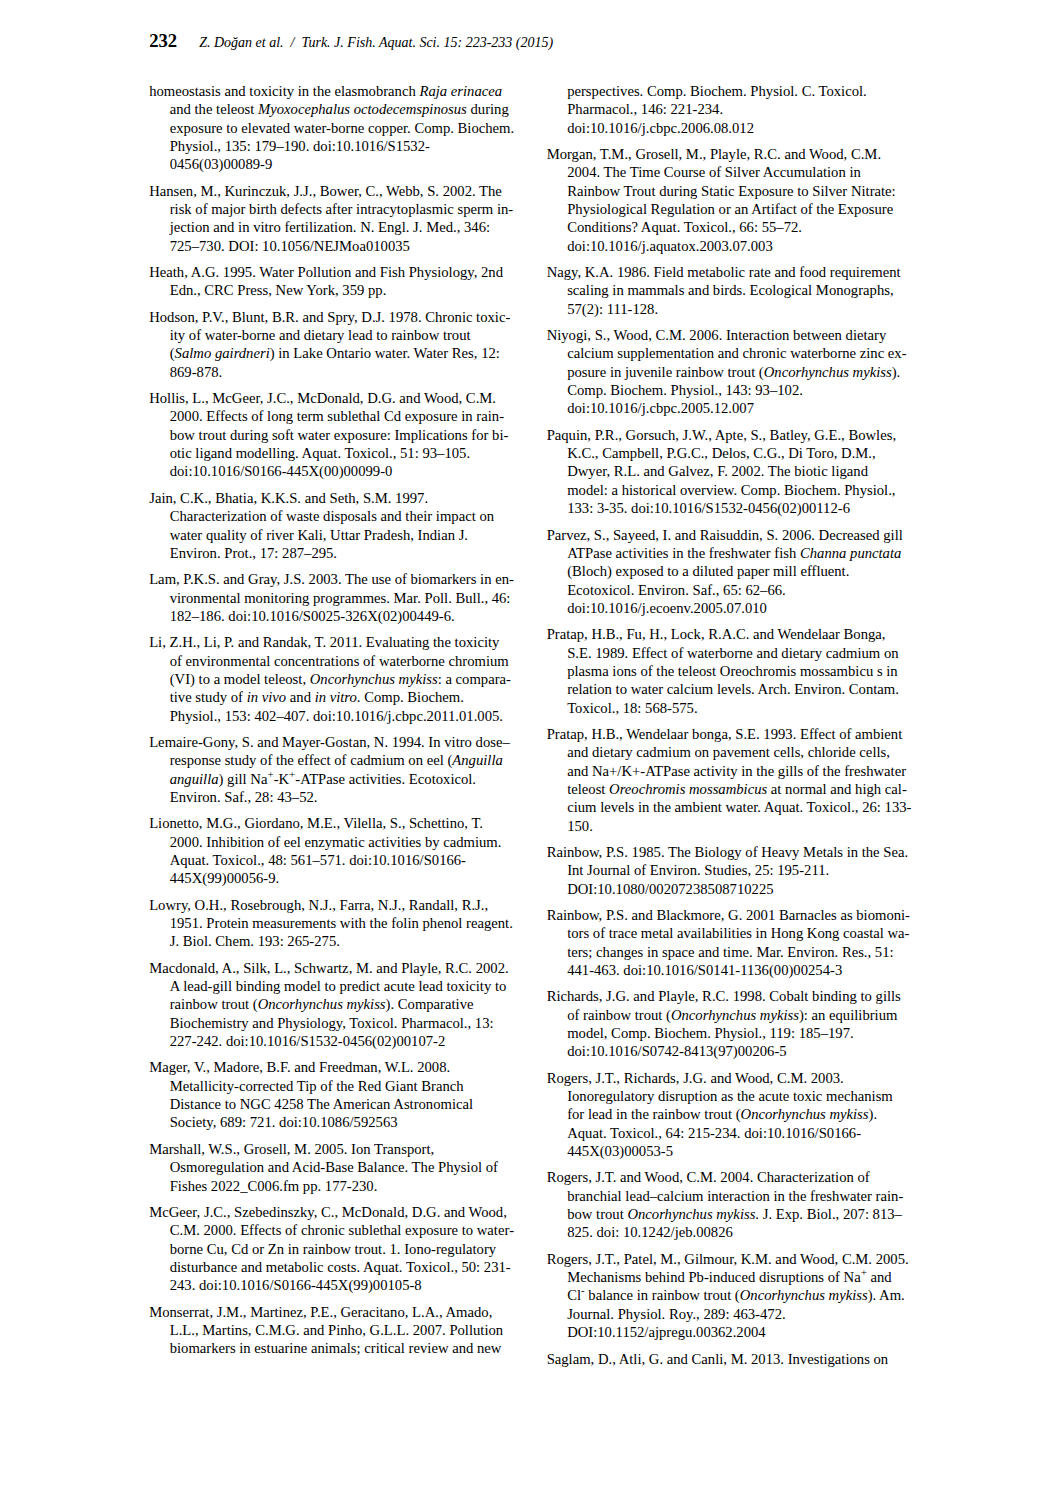232 Z. Doğan et al. / Turk. J. Fish. Aquat. Sci. 15: 223-233 (2015)
homeostasis and toxicity in the elasmobranch Raja erinacea and the teleost Myoxocephalus octodecemspinosus during exposure to elevated water-borne copper. Comp. Biochem. Physiol., 135: 179–190. doi:10.1016/S1532-0456(03)00089-9
Hansen, M., Kurinczuk, J.J., Bower, C., Webb, S. 2002. The risk of major birth defects after intracytoplasmic sperm injection and in vitro fertilization. N. Engl. J. Med., 346: 725–730. DOI: 10.1056/NEJMoa010035
Heath, A.G. 1995. Water Pollution and Fish Physiology, 2nd Edn., CRC Press, New York, 359 pp.
Hodson, P.V., Blunt, B.R. and Spry, D.J. 1978. Chronic toxicity of water-borne and dietary lead to rainbow trout (Salmo gairdneri) in Lake Ontario water. Water Res, 12: 869-878.
Hollis, L., McGeer, J.C., McDonald, D.G. and Wood, C.M. 2000. Effects of long term sublethal Cd exposure in rainbow trout during soft water exposure: Implications for biotic ligand modelling. Aquat. Toxicol., 51: 93–105. doi:10.1016/S0166-445X(00)00099-0
Jain, C.K., Bhatia, K.K.S. and Seth, S.M. 1997. Characterization of waste disposals and their impact on water quality of river Kali, Uttar Pradesh, Indian J. Environ. Prot., 17: 287–295.
Lam, P.K.S. and Gray, J.S. 2003. The use of biomarkers in environmental monitoring programmes. Mar. Poll. Bull., 46: 182–186. doi:10.1016/S0025-326X(02)00449-6.
Li, Z.H., Li, P. and Randak, T. 2011. Evaluating the toxicity of environmental concentrations of waterborne chromium (VI) to a model teleost, Oncorhynchus mykiss: a comparative study of in vivo and in vitro. Comp. Biochem. Physiol., 153: 402–407. doi:10.1016/j.cbpc.2011.01.005.
Lemaire-Gony, S. and Mayer-Gostan, N. 1994. In vitro dose–response study of the effect of cadmium on eel (Anguilla anguilla) gill Na+-K+-ATPase activities. Ecotoxicol. Environ. Saf., 28: 43–52.
Lionetto, M.G., Giordano, M.E., Vilella, S., Schettino, T. 2000. Inhibition of eel enzymatic activities by cadmium. Aquat. Toxicol., 48: 561–571. doi:10.1016/S0166-445X(99)00056-9.
Lowry, O.H., Rosebrough, N.J., Farra, N.J., Randall, R.J., 1951. Protein measurements with the folin phenol reagent. J. Biol. Chem. 193: 265-275.
Macdonald, A., Silk, L., Schwartz, M. and Playle, R.C. 2002. A lead-gill binding model to predict acute lead toxicity to rainbow trout (Oncorhynchus mykiss). Comparative Biochemistry and Physiology, Toxicol. Pharmacol., 13: 227-242. doi:10.1016/S1532-0456(02)00107-2
Mager, V., Madore, B.F. and Freedman, W.L. 2008. Metallicity-corrected Tip of the Red Giant Branch Distance to NGC 4258 The American Astronomical Society, 689: 721. doi:10.1086/592563
Marshall, W.S., Grosell, M. 2005. Ion Transport, Osmoregulation and Acid-Base Balance. The Physiol of Fishes 2022_C006.fm pp. 177-230.
McGeer, J.C., Szebedinszky, C., McDonald, D.G. and Wood, C.M. 2000. Effects of chronic sublethal exposure to waterborne Cu, Cd or Zn in rainbow trout. 1. Iono-regulatory disturbance and metabolic costs. Aquat. Toxicol., 50: 231-243. doi:10.1016/S0166-445X(99)00105-8
Monserrat, J.M., Martinez, P.E., Geracitano, L.A., Amado, L.L., Martins, C.M.G. and Pinho, G.L.L. 2007. Pollution biomarkers in estuarine animals; critical review and new perspectives. Comp. Biochem. Physiol. C. Toxicol. Pharmacol., 146: 221-234. doi:10.1016/j.cbpc.2006.08.012
Morgan, T.M., Grosell, M., Playle, R.C. and Wood, C.M. 2004. The Time Course of Silver Accumulation in Rainbow Trout during Static Exposure to Silver Nitrate: Physiological Regulation or an Artifact of the Exposure Conditions? Aquat. Toxicol., 66: 55–72. doi:10.1016/j.aquatox.2003.07.003
Nagy, K.A. 1986. Field metabolic rate and food requirement scaling in mammals and birds. Ecological Monographs, 57(2): 111-128.
Niyogi, S., Wood, C.M. 2006. Interaction between dietary calcium supplementation and chronic waterborne zinc exposure in juvenile rainbow trout (Oncorhynchus mykiss). Comp. Biochem. Physiol., 143: 93–102. doi:10.1016/j.cbpc.2005.12.007
Paquin, P.R., Gorsuch, J.W., Apte, S., Batley, G.E., Bowles, K.C., Campbell, P.G.C., Delos, C.G., Di Toro, D.M., Dwyer, R.L. and Galvez, F. 2002. The biotic ligand model: a historical overview. Comp. Biochem. Physiol., 133: 3-35. doi:10.1016/S1532-0456(02)00112-6
Parvez, S., Sayeed, I. and Raisuddin, S. 2006. Decreased gill ATPase activities in the freshwater fish Channa punctata (Bloch) exposed to a diluted paper mill effluent. Ecotoxicol. Environ. Saf., 65: 62–66. doi:10.1016/j.ecoenv.2005.07.010
Pratap, H.B., Fu, H., Lock, R.A.C. and Wendelaar Bonga, S.E. 1989. Effect of waterborne and dietary cadmium on plasma ions of the teleost Oreochromis mossambicu s in relation to water calcium levels. Arch. Environ. Contam. Toxicol., 18: 568-575.
Pratap, H.B., Wendelaar bonga, S.E. 1993. Effect of ambient and dietary cadmium on pavement cells, chloride cells, and Na+/K+-ATPase activity in the gills of the freshwater teleost Oreochromis mossambicus at normal and high calcium levels in the ambient water. Aquat. Toxicol., 26: 133-150.
Rainbow, P.S. 1985. The Biology of Heavy Metals in the Sea. Int Journal of Environ. Studies, 25: 195-211. DOI:10.1080/00207238508710225
Rainbow, P.S. and Blackmore, G. 2001 Barnacles as biomonitors of trace metal availabilities in Hong Kong coastal waters; changes in space and time. Mar. Environ. Res., 51: 441-463. doi:10.1016/S0141-1136(00)00254-3
Richards, J.G. and Playle, R.C. 1998. Cobalt binding to gills of rainbow trout (Oncorhynchus mykiss): an equilibrium model, Comp. Biochem. Physiol., 119: 185–197. doi:10.1016/S0742-8413(97)00206-5
Rogers, J.T., Richards, J.G. and Wood, C.M. 2003. Ionoregulatory disruption as the acute toxic mechanism for lead in the rainbow trout (Oncorhynchus mykiss). Aquat. Toxicol., 64: 215-234. doi:10.1016/S0166-445X(03)00053-5
Rogers, J.T. and Wood, C.M. 2004. Characterization of branchial lead–calcium interaction in the freshwater rainbow trout Oncorhynchus mykiss. J. Exp. Biol., 207: 813–825. doi: 10.1242/jeb.00826
Rogers, J.T., Patel, M., Gilmour, K.M. and Wood, C.M. 2005. Mechanisms behind Pb-induced disruptions of Na+ and Cl- balance in rainbow trout (Oncorhynchus mykiss). Am. Journal. Physiol. Roy., 289: 463-472. DOI:10.1152/ajpregu.00362.2004
Saglam, D., Atli, G. and Canli, M. 2013. Investigations on